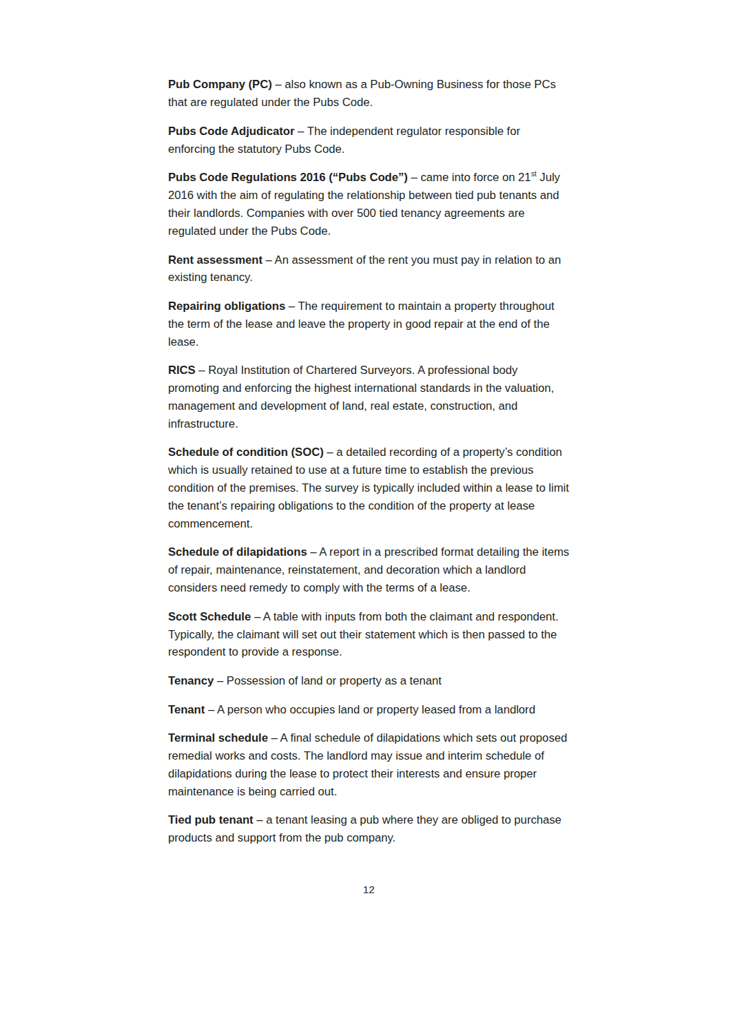Pub Company (PC) – also known as a Pub-Owning Business for those PCs that are regulated under the Pubs Code.
Pubs Code Adjudicator – The independent regulator responsible for enforcing the statutory Pubs Code.
Pubs Code Regulations 2016 (“Pubs Code”) – came into force on 21st July 2016 with the aim of regulating the relationship between tied pub tenants and their landlords. Companies with over 500 tied tenancy agreements are regulated under the Pubs Code.
Rent assessment – An assessment of the rent you must pay in relation to an existing tenancy.
Repairing obligations – The requirement to maintain a property throughout the term of the lease and leave the property in good repair at the end of the lease.
RICS – Royal Institution of Chartered Surveyors. A professional body promoting and enforcing the highest international standards in the valuation, management and development of land, real estate, construction, and infrastructure.
Schedule of condition (SOC) – a detailed recording of a property’s condition which is usually retained to use at a future time to establish the previous condition of the premises. The survey is typically included within a lease to limit the tenant’s repairing obligations to the condition of the property at lease commencement.
Schedule of dilapidations – A report in a prescribed format detailing the items of repair, maintenance, reinstatement, and decoration which a landlord considers need remedy to comply with the terms of a lease.
Scott Schedule – A table with inputs from both the claimant and respondent. Typically, the claimant will set out their statement which is then passed to the respondent to provide a response.
Tenancy – Possession of land or property as a tenant
Tenant – A person who occupies land or property leased from a landlord
Terminal schedule – A final schedule of dilapidations which sets out proposed remedial works and costs. The landlord may issue and interim schedule of dilapidations during the lease to protect their interests and ensure proper maintenance is being carried out.
Tied pub tenant – a tenant leasing a pub where they are obliged to purchase products and support from the pub company.
12